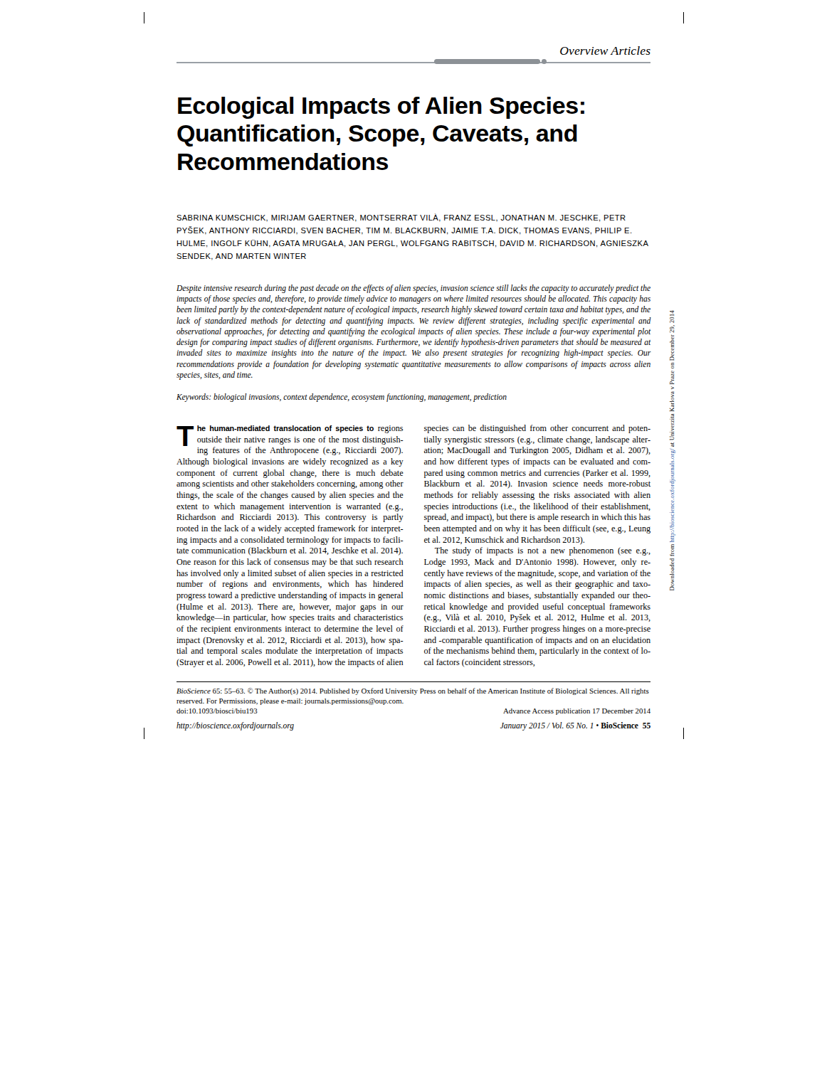Overview Articles
Ecological Impacts of Alien Species: Quantification, Scope, Caveats, and Recommendations
Sabrina Kumschick, Mirijam Gaertner, Montserrat Vilà, Franz Essl, Jonathan M. Jeschke, Petr Pyšek, Anthony Ricciardi, Sven Bacher, Tim M. Blackburn, Jaimie T.A. Dick, Thomas Evans, Philip E. Hulme, Ingolf Kühn, Agata Mrugała, Jan Pergl, Wolfgang Rabitsch, David M. Richardson, Agnieszka Sendek, and Marten Winter
Despite intensive research during the past decade on the effects of alien species, invasion science still lacks the capacity to accurately predict the impacts of those species and, therefore, to provide timely advice to managers on where limited resources should be allocated. This capacity has been limited partly by the context-dependent nature of ecological impacts, research highly skewed toward certain taxa and habitat types, and the lack of standardized methods for detecting and quantifying impacts. We review different strategies, including specific experimental and observational approaches, for detecting and quantifying the ecological impacts of alien species. These include a four-way experimental plot design for comparing impact studies of different organisms. Furthermore, we identify hypothesis-driven parameters that should be measured at invaded sites to maximize insights into the nature of the impact. We also present strategies for recognizing high-impact species. Our recommendations provide a foundation for developing systematic quantitative measurements to allow comparisons of impacts across alien species, sites, and time.
Keywords: biological invasions, context dependence, ecosystem functioning, management, prediction
The human-mediated translocation of species to regions outside their native ranges is one of the most distinguishing features of the Anthropocene (e.g., Ricciardi 2007). Although biological invasions are widely recognized as a key component of current global change, there is much debate among scientists and other stakeholders concerning, among other things, the scale of the changes caused by alien species and the extent to which management intervention is warranted (e.g., Richardson and Ricciardi 2013). This controversy is partly rooted in the lack of a widely accepted framework for interpreting impacts and a consolidated terminology for impacts to facilitate communication (Blackburn et al. 2014, Jeschke et al. 2014). One reason for this lack of consensus may be that such research has involved only a limited subset of alien species in a restricted number of regions and environments, which has hindered progress toward a predictive understanding of impacts in general (Hulme et al. 2013). There are, however, major gaps in our knowledge—in particular, how species traits and characteristics of the recipient environments interact to determine the level of impact (Drenovsky et al. 2012, Ricciardi et al. 2013), how spatial and temporal scales modulate the interpretation of impacts (Strayer et al. 2006, Powell et al. 2011), how the impacts of alien species can be distinguished from other concurrent and potentially synergistic stressors (e.g., climate change, landscape alteration; MacDougall and Turkington 2005, Didham et al. 2007), and how different types of impacts can be evaluated and compared using common metrics and currencies (Parker et al. 1999, Blackburn et al. 2014). Invasion science needs more-robust methods for reliably assessing the risks associated with alien species introductions (i.e., the likelihood of their establishment, spread, and impact), but there is ample research in which this has been attempted and on why it has been difficult (see, e.g., Leung et al. 2012, Kumschick and Richardson 2013).
The study of impacts is not a new phenomenon (see e.g., Lodge 1993, Mack and D'Antonio 1998). However, only recently have reviews of the magnitude, scope, and variation of the impacts of alien species, as well as their geographic and taxonomic distinctions and biases, substantially expanded our theoretical knowledge and provided useful conceptual frameworks (e.g., Vilà et al. 2010, Pyšek et al. 2012, Hulme et al. 2013, Ricciardi et al. 2013). Further progress hinges on a more-precise and -comparable quantification of impacts and on an elucidation of the mechanisms behind them, particularly in the context of local factors (coincident stressors,
BioScience 65: 55–63. © The Author(s) 2014. Published by Oxford University Press on behalf of the American Institute of Biological Sciences. All rights reserved. For Permissions, please e-mail: journals.permissions@oup.com.
doi:10.1093/biosci/biu193 Advance Access publication 17 December 2014
http://bioscience.oxfordjournals.org January 2015 / Vol. 65 No. 1 • BioScience 55
Downloaded from http://bioscience.oxfordjournals.org/ at Univerzita Karlova v Praze on December 29, 2014